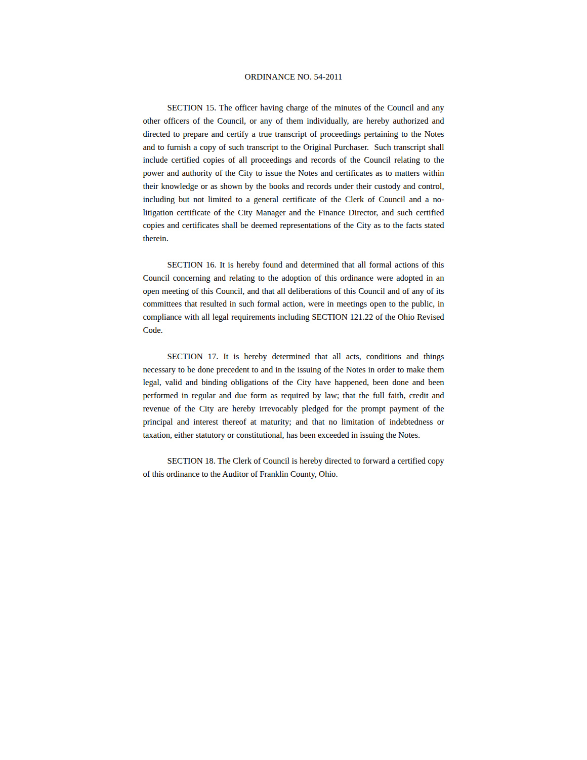ORDINANCE NO. 54-2011
SECTION 15. The officer having charge of the minutes of the Council and any other officers of the Council, or any of them individually, are hereby authorized and directed to prepare and certify a true transcript of proceedings pertaining to the Notes and to furnish a copy of such transcript to the Original Purchaser. Such transcript shall include certified copies of all proceedings and records of the Council relating to the power and authority of the City to issue the Notes and certificates as to matters within their knowledge or as shown by the books and records under their custody and control, including but not limited to a general certificate of the Clerk of Council and a no-litigation certificate of the City Manager and the Finance Director, and such certified copies and certificates shall be deemed representations of the City as to the facts stated therein.
SECTION 16. It is hereby found and determined that all formal actions of this Council concerning and relating to the adoption of this ordinance were adopted in an open meeting of this Council, and that all deliberations of this Council and of any of its committees that resulted in such formal action, were in meetings open to the public, in compliance with all legal requirements including SECTION 121.22 of the Ohio Revised Code.
SECTION 17. It is hereby determined that all acts, conditions and things necessary to be done precedent to and in the issuing of the Notes in order to make them legal, valid and binding obligations of the City have happened, been done and been performed in regular and due form as required by law; that the full faith, credit and revenue of the City are hereby irrevocably pledged for the prompt payment of the principal and interest thereof at maturity; and that no limitation of indebtedness or taxation, either statutory or constitutional, has been exceeded in issuing the Notes.
SECTION 18. The Clerk of Council is hereby directed to forward a certified copy of this ordinance to the Auditor of Franklin County, Ohio.